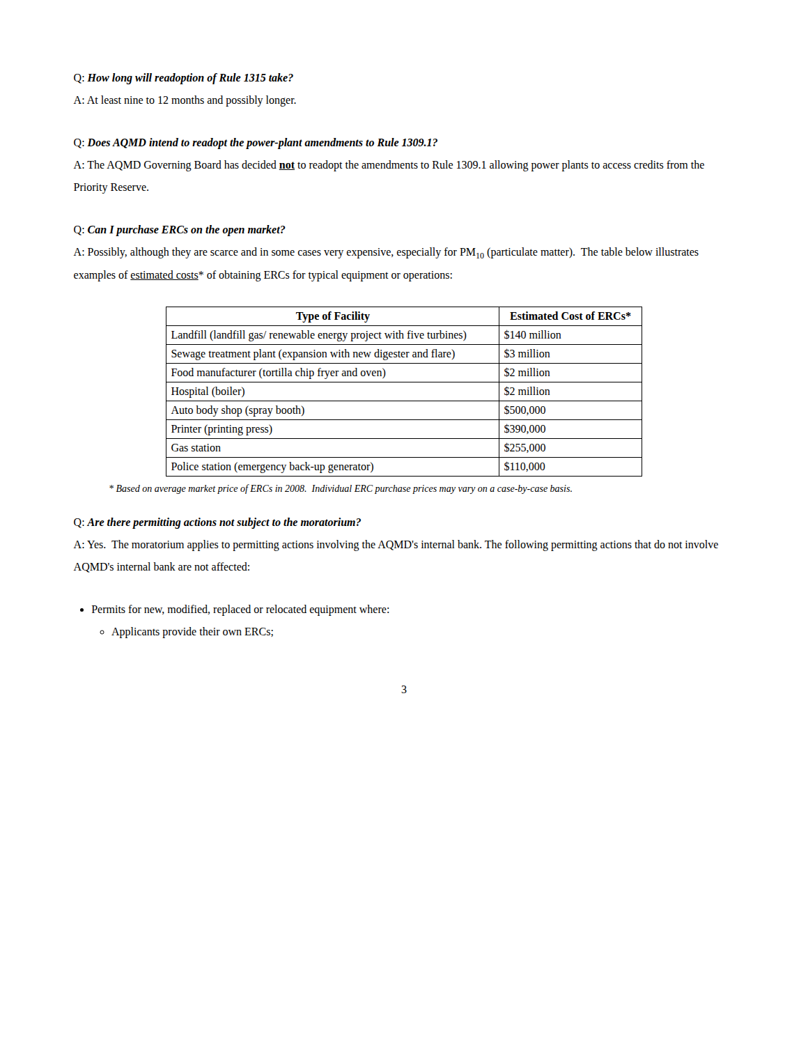Q: How long will readoption of Rule 1315 take?
A: At least nine to 12 months and possibly longer.
Q: Does AQMD intend to readopt the power-plant amendments to Rule 1309.1?
A: The AQMD Governing Board has decided not to readopt the amendments to Rule 1309.1 allowing power plants to access credits from the Priority Reserve.
Q: Can I purchase ERCs on the open market?
A: Possibly, although they are scarce and in some cases very expensive, especially for PM10 (particulate matter). The table below illustrates examples of estimated costs* of obtaining ERCs for typical equipment or operations:
| Type of Facility | Estimated Cost of ERCs* |
| --- | --- |
| Landfill (landfill gas/ renewable energy project with five turbines) | $140 million |
| Sewage treatment plant (expansion with new digester and flare) | $3 million |
| Food manufacturer (tortilla chip fryer and oven) | $2 million |
| Hospital (boiler) | $2 million |
| Auto body shop (spray booth) | $500,000 |
| Printer (printing press) | $390,000 |
| Gas station | $255,000 |
| Police station (emergency back-up generator) | $110,000 |
* Based on average market price of ERCs in 2008. Individual ERC purchase prices may vary on a case-by-case basis.
Q: Are there permitting actions not subject to the moratorium?
A: Yes. The moratorium applies to permitting actions involving the AQMD's internal bank. The following permitting actions that do not involve AQMD's internal bank are not affected:
Permits for new, modified, replaced or relocated equipment where:
Applicants provide their own ERCs;
3